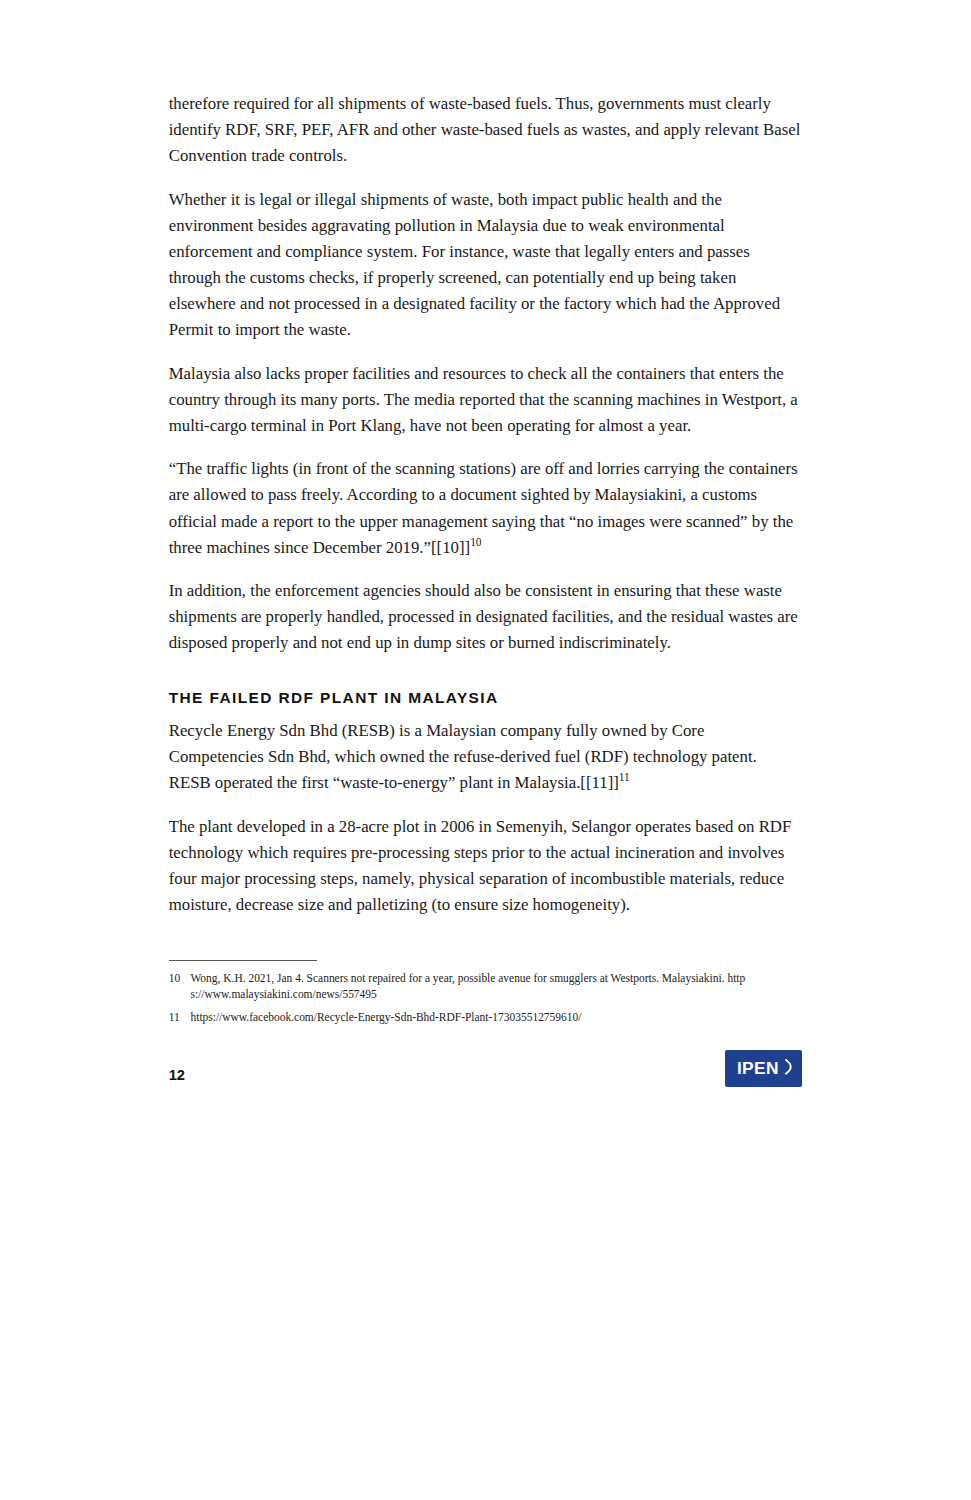therefore required for all shipments of waste-based fuels. Thus, governments must clearly identify RDF, SRF, PEF, AFR and other waste-based fuels as wastes, and apply relevant Basel Convention trade controls.
Whether it is legal or illegal shipments of waste, both impact public health and the environment besides aggravating pollution in Malaysia due to weak environmental enforcement and compliance system. For instance, waste that legally enters and passes through the customs checks, if properly screened, can potentially end up being taken elsewhere and not processed in a designated facility or the factory which had the Approved Permit to import the waste.
Malaysia also lacks proper facilities and resources to check all the containers that enters the country through its many ports. The media reported that the scanning machines in Westport, a multi-cargo terminal in Port Klang, have not been operating for almost a year.
“The traffic lights (in front of the scanning stations) are off and lorries carrying the containers are allowed to pass freely. According to a document sighted by Malaysiakini, a customs official made a report to the upper management saying that “no images were scanned” by the three machines since December 2019.”[[10]]10
In addition, the enforcement agencies should also be consistent in ensuring that these waste shipments are properly handled, processed in designated facilities, and the residual wastes are disposed properly and not end up in dump sites or burned indiscriminately.
The Failed RDF Plant in Malaysia
Recycle Energy Sdn Bhd (RESB) is a Malaysian company fully owned by Core Competencies Sdn Bhd, which owned the refuse-derived fuel (RDF) technology patent. RESB operated the first “waste-to-energy” plant in Malaysia.[[11]]11
The plant developed in a 28-acre plot in 2006 in Semenyih, Selangor operates based on RDF technology which requires pre-processing steps prior to the actual incineration and involves four major processing steps, namely, physical separation of incombustible materials, reduce moisture, decrease size and palletizing (to ensure size homogeneity).
10
Wong, K.H. 2021, Jan 4. Scanners not repaired for a year, possible avenue for smugglers at Westports. Malaysiakini. https://www.malaysiakini.com/news/557495
11
https://www.facebook.com/Recycle-Energy-Sdn-Bhd-RDF-Plant-173035512759610/
12
IPEN